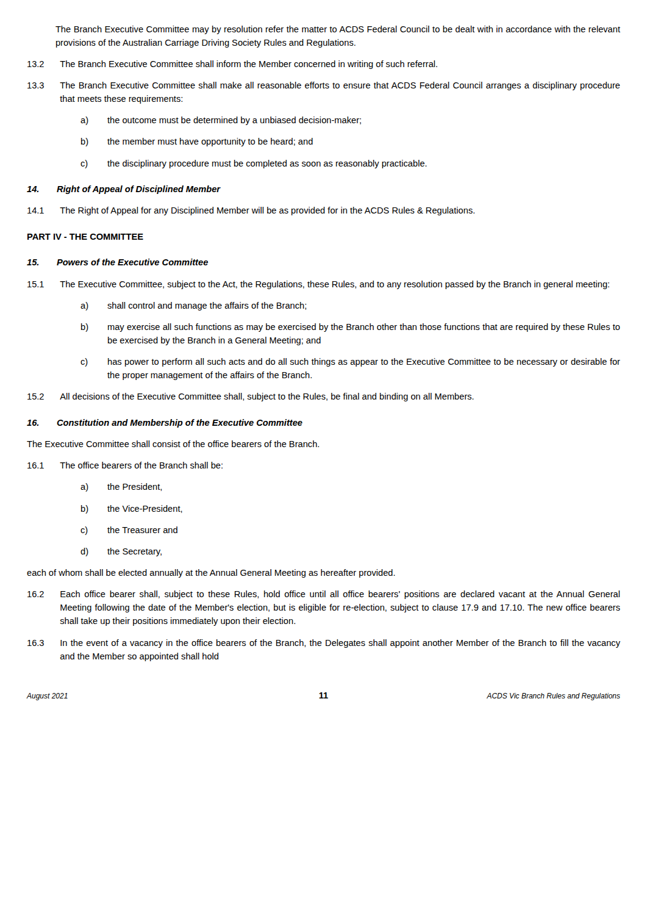The Branch Executive Committee may by resolution refer the matter to ACDS Federal Council to be dealt with in accordance with the relevant provisions of the Australian Carriage Driving Society Rules and Regulations.
13.2
The Branch Executive Committee shall inform the Member concerned in writing of such referral.
13.3
The Branch Executive Committee shall make all reasonable efforts to ensure that ACDS Federal Council arranges a disciplinary procedure that meets these requirements:
a)
the outcome must be determined by a unbiased decision-maker;
b)
the member must have opportunity to be heard; and
c)
the disciplinary procedure must be completed as soon as reasonably practicable.
14. Right of Appeal of Disciplined Member
14.1
The Right of Appeal for any Disciplined Member will be as provided for in the ACDS Rules & Regulations.
PART IV - THE COMMITTEE
15. Powers of the Executive Committee
15.1
The Executive Committee, subject to the Act, the Regulations, these Rules, and to any resolution passed by the Branch in general meeting:
a)
shall control and manage the affairs of the Branch;
b)
may exercise all such functions as may be exercised by the Branch other than those functions that are required by these Rules to be exercised by the Branch in a General Meeting; and
c)
has power to perform all such acts and do all such things as appear to the Executive Committee to be necessary or desirable for the proper management of the affairs of the Branch.
15.2
All decisions of the Executive Committee shall, subject to the Rules, be final and binding on all Members.
16. Constitution and Membership of the Executive Committee
The Executive Committee shall consist of the office bearers of the Branch.
16.1
The office bearers of the Branch shall be:
a)
the President,
b)
the Vice-President,
c)
the Treasurer and
d)
the Secretary,
each of whom shall be elected annually at the Annual General Meeting as hereafter provided.
16.2
Each office bearer shall, subject to these Rules, hold office until all office bearers' positions are declared vacant at the Annual General Meeting following the date of the Member's election, but is eligible for re-election, subject to clause 17.9 and 17.10. The new office bearers shall take up their positions immediately upon their election.
16.3
In the event of a vacancy in the office bearers of the Branch, the Delegates shall appoint another Member of the Branch to fill the vacancy and the Member so appointed shall hold
August 2021
11
ACDS Vic Branch Rules and Regulations